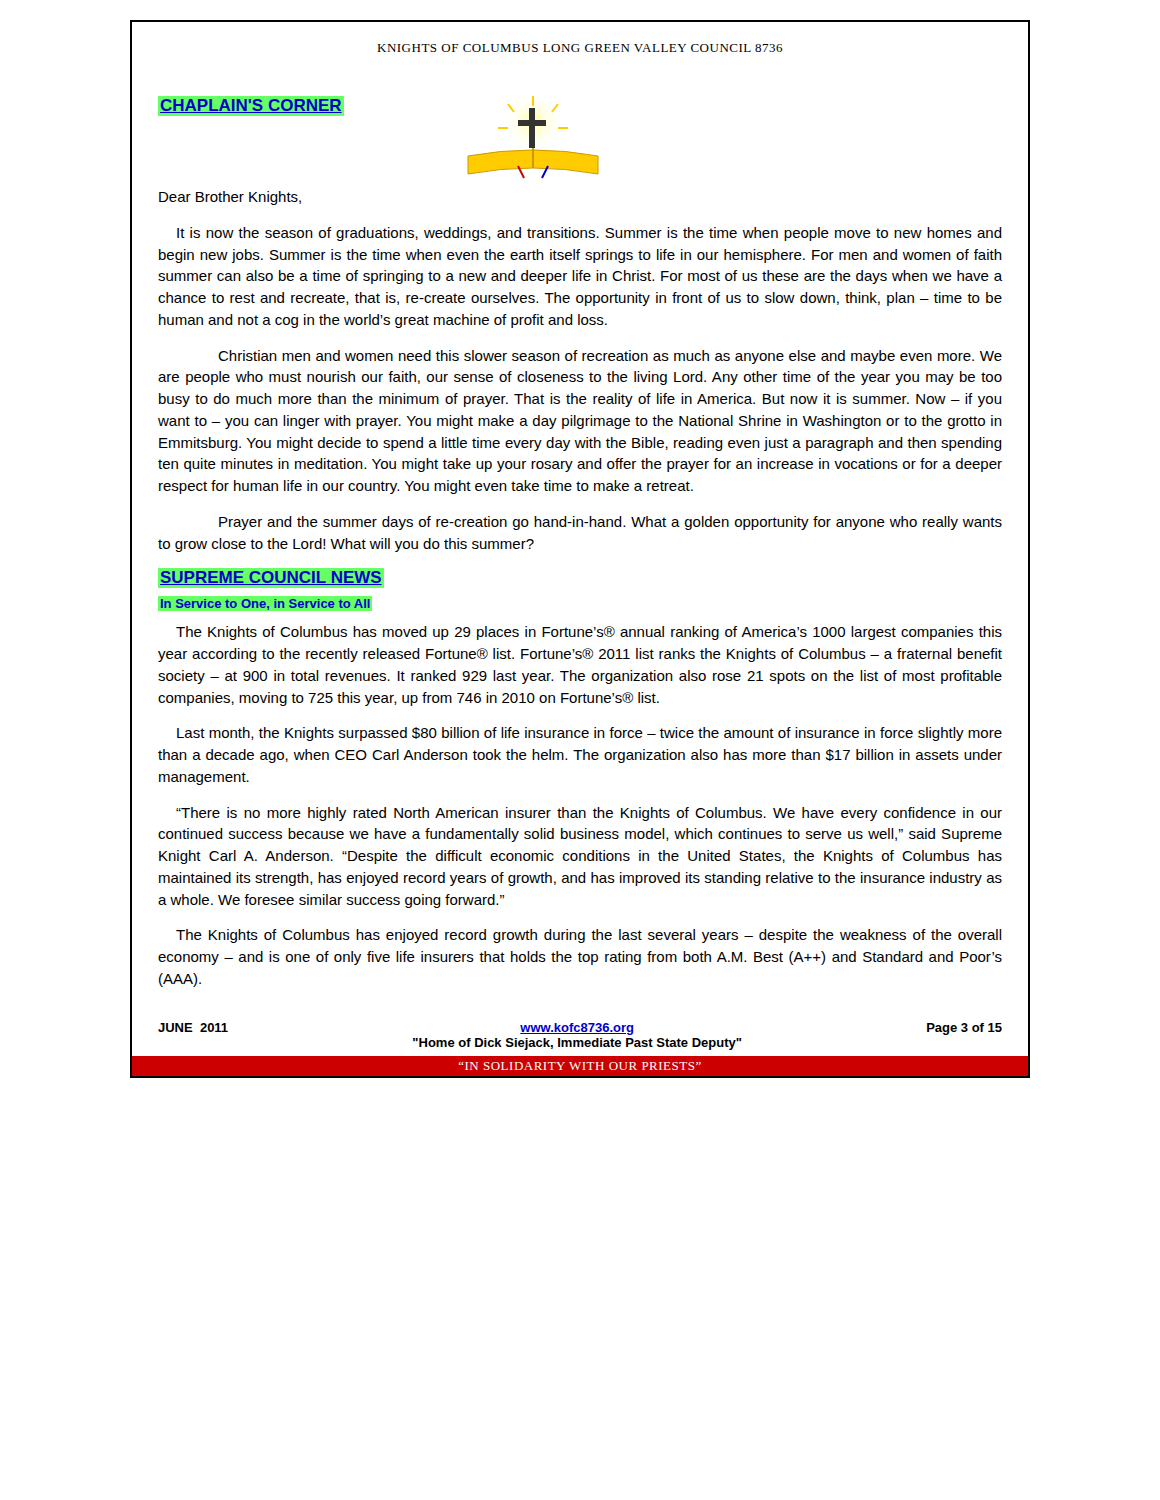KNIGHTS OF COLUMBUS LONG GREEN VALLEY COUNCIL 8736
CHAPLAIN'S CORNER
Dear Brother Knights,
It is now the season of graduations, weddings, and transitions. Summer is the time when people move to new homes and begin new jobs. Summer is the time when even the earth itself springs to life in our hemisphere. For men and women of faith summer can also be a time of springing to a new and deeper life in Christ. For most of us these are the days when we have a chance to rest and recreate, that is, re-create ourselves. The opportunity in front of us to slow down, think, plan – time to be human and not a cog in the world’s great machine of profit and loss.
Christian men and women need this slower season of recreation as much as anyone else and maybe even more. We are people who must nourish our faith, our sense of closeness to the living Lord. Any other time of the year you may be too busy to do much more than the minimum of prayer. That is the reality of life in America. But now it is summer. Now – if you want to – you can linger with prayer. You might make a day pilgrimage to the National Shrine in Washington or to the grotto in Emmitsburg. You might decide to spend a little time every day with the Bible, reading even just a paragraph and then spending ten quite minutes in meditation. You might take up your rosary and offer the prayer for an increase in vocations or for a deeper respect for human life in our country. You might even take time to make a retreat.
Prayer and the summer days of re-creation go hand-in-hand. What a golden opportunity for anyone who really wants to grow close to the Lord! What will you do this summer?
SUPREME COUNCIL NEWS
In Service to One, in Service to All
The Knights of Columbus has moved up 29 places in Fortune’s® annual ranking of America’s 1000 largest companies this year according to the recently released Fortune® list. Fortune’s® 2011 list ranks the Knights of Columbus – a fraternal benefit society – at 900 in total revenues. It ranked 929 last year. The organization also rose 21 spots on the list of most profitable companies, moving to 725 this year, up from 746 in 2010 on Fortune’s® list.
Last month, the Knights surpassed $80 billion of life insurance in force – twice the amount of insurance in force slightly more than a decade ago, when CEO Carl Anderson took the helm. The organization also has more than $17 billion in assets under management.
“There is no more highly rated North American insurer than the Knights of Columbus. We have every confidence in our continued success because we have a fundamentally solid business model, which continues to serve us well,” said Supreme Knight Carl A. Anderson. “Despite the difficult economic conditions in the United States, the Knights of Columbus has maintained its strength, has enjoyed record years of growth, and has improved its standing relative to the insurance industry as a whole. We foresee similar success going forward.”
The Knights of Columbus has enjoyed record growth during the last several years – despite the weakness of the overall economy – and is one of only five life insurers that holds the top rating from both A.M. Best (A++) and Standard and Poor’s (AAA).
JUNE 2011
www.kofc8736.org
"Home of Dick Siejack, Immediate Past State Deputy"
Page 3 of 15
“IN SOLIDARITY WITH OUR PRIESTS”